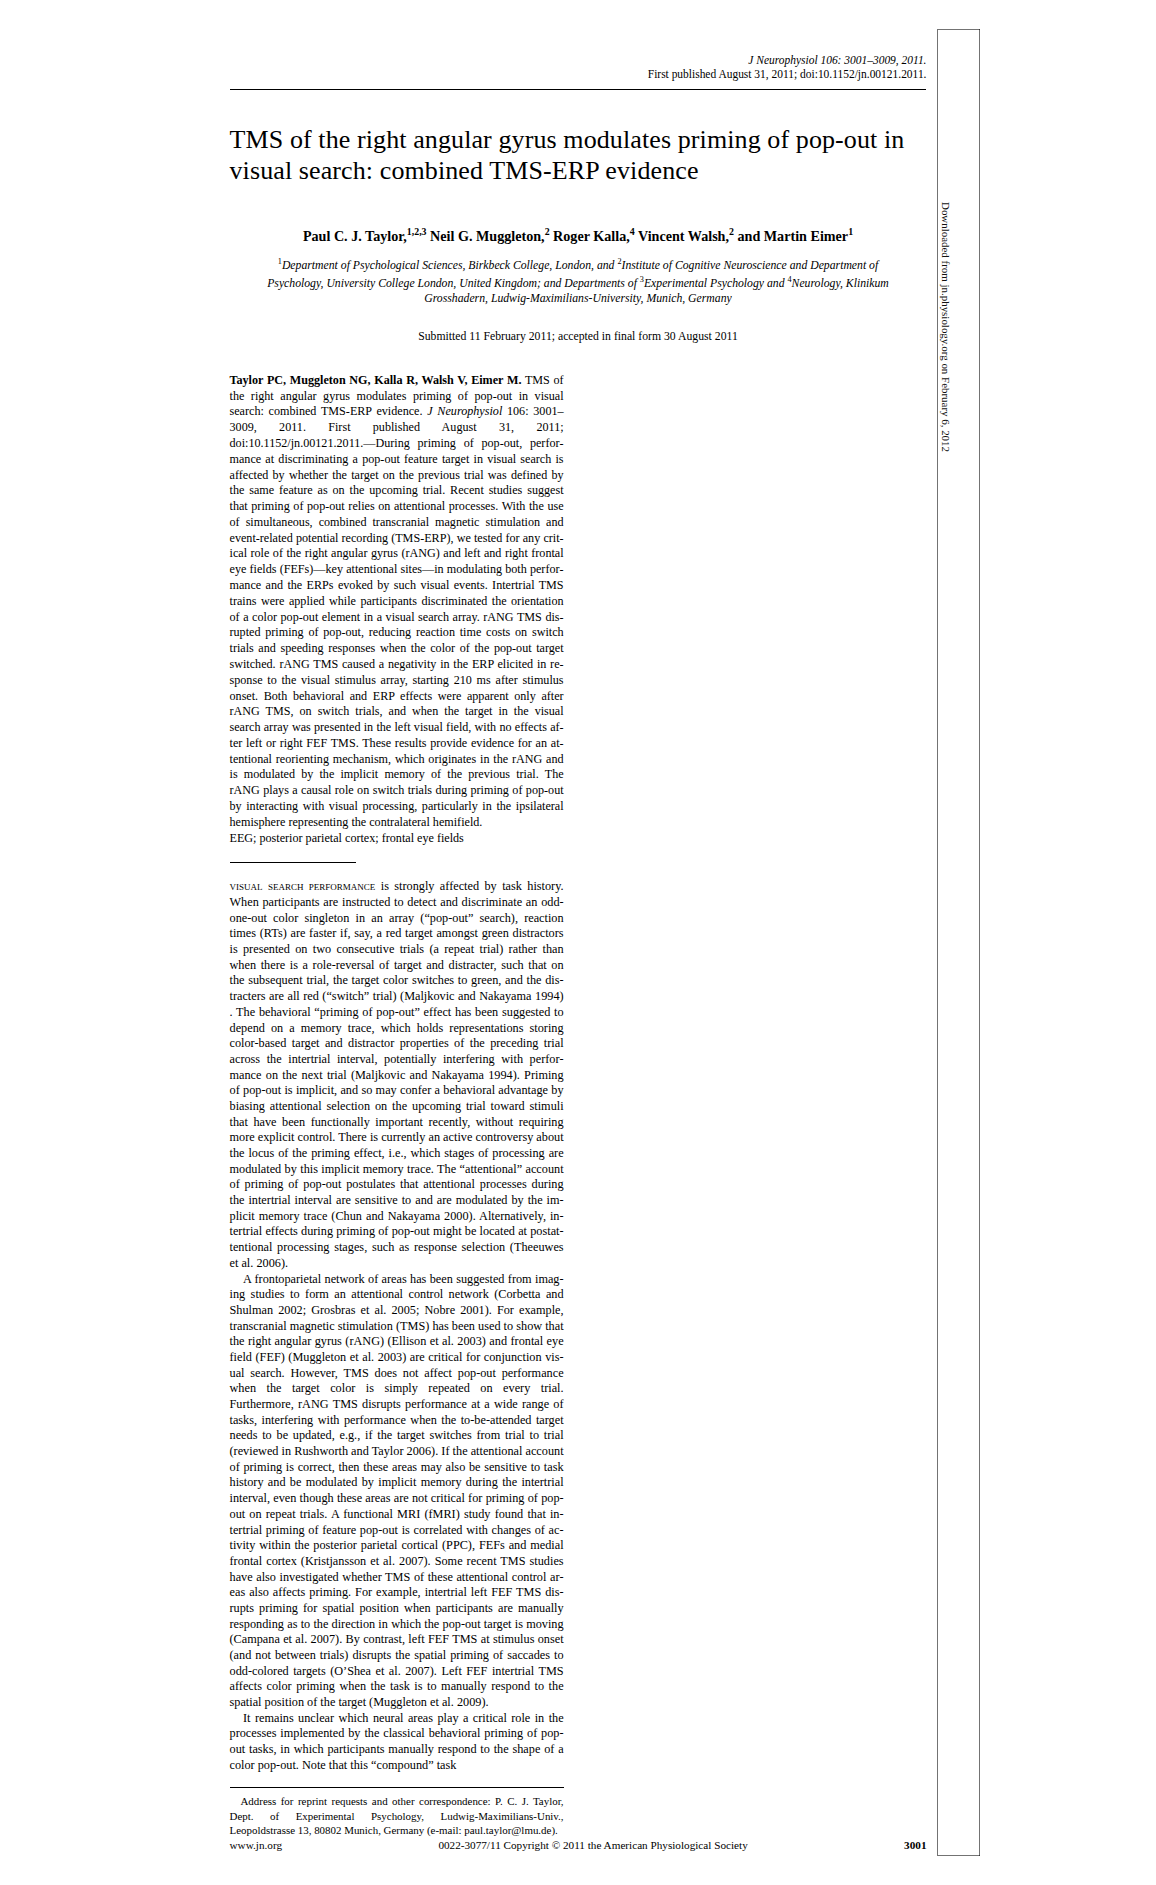J Neurophysiol 106: 3001–3009, 2011.
First published August 31, 2011; doi:10.1152/jn.00121.2011.
TMS of the right angular gyrus modulates priming of pop-out in visual search: combined TMS-ERP evidence
Paul C. J. Taylor,1,2,3 Neil G. Muggleton,2 Roger Kalla,4 Vincent Walsh,2 and Martin Eimer1
1Department of Psychological Sciences, Birkbeck College, London, and 2Institute of Cognitive Neuroscience and Department of Psychology, University College London, United Kingdom; and Departments of 3Experimental Psychology and 4Neurology, Klinikum Grosshadern, Ludwig-Maximilians-University, Munich, Germany
Submitted 11 February 2011; accepted in final form 30 August 2011
Taylor PC, Muggleton NG, Kalla R, Walsh V, Eimer M. TMS of the right angular gyrus modulates priming of pop-out in visual search: combined TMS-ERP evidence. J Neurophysiol 106: 3001–3009, 2011. First published August 31, 2011; doi:10.1152/jn.00121.2011.—During priming of pop-out, performance at discriminating a pop-out feature target in visual search is affected by whether the target on the previous trial was defined by the same feature as on the upcoming trial. Recent studies suggest that priming of pop-out relies on attentional processes. With the use of simultaneous, combined transcranial magnetic stimulation and event-related potential recording (TMS-ERP), we tested for any critical role of the right angular gyrus (rANG) and left and right frontal eye fields (FEFs)—key attentional sites—in modulating both performance and the ERPs evoked by such visual events. Intertrial TMS trains were applied while participants discriminated the orientation of a color pop-out element in a visual search array. rANG TMS disrupted priming of pop-out, reducing reaction time costs on switch trials and speeding responses when the color of the pop-out target switched. rANG TMS caused a negativity in the ERP elicited in response to the visual stimulus array, starting 210 ms after stimulus onset. Both behavioral and ERP effects were apparent only after rANG TMS, on switch trials, and when the target in the visual search array was presented in the left visual field, with no effects after left or right FEF TMS. These results provide evidence for an attentional reorienting mechanism, which originates in the rANG and is modulated by the implicit memory of the previous trial. The rANG plays a causal role on switch trials during priming of pop-out by interacting with visual processing, particularly in the ipsilateral hemisphere representing the contralateral hemifield.
EEG; posterior parietal cortex; frontal eye fields
visual search performance is strongly affected by task history. When participants are instructed to detect and discriminate an odd-one-out color singleton in an array (“pop-out” search), reaction times (RTs) are faster if, say, a red target amongst green distractors is presented on two consecutive trials (a repeat trial) rather than when there is a role-reversal of target and distracter, such that on the subsequent trial, the target color switches to green, and the distracters are all red (“switch” trial) (Maljkovic and Nakayama 1994) . The behavioral “priming of pop-out” effect has been suggested to depend on a memory trace, which holds representations storing color-based target and distractor properties of the preceding trial across the intertrial interval, potentially interfering with performance on the next trial (Maljkovic and Nakayama 1994). Priming of pop-out is implicit, and so may confer a behavioral advantage by biasing attentional selection on the upcoming trial toward stimuli that have been functionally important recently, without requiring more explicit control. There is currently an active controversy about the locus of the priming effect, i.e., which stages of processing are modulated by this implicit memory trace. The “attentional” account of priming of pop-out postulates that attentional processes during the intertrial interval are sensitive to and are modulated by the implicit memory trace (Chun and Nakayama 2000). Alternatively, intertrial effects during priming of pop-out might be located at postattentional processing stages, such as response selection (Theeuwes et al. 2006).
A frontoparietal network of areas has been suggested from imaging studies to form an attentional control network (Corbetta and Shulman 2002; Grosbras et al. 2005; Nobre 2001). For example, transcranial magnetic stimulation (TMS) has been used to show that the right angular gyrus (rANG) (Ellison et al. 2003) and frontal eye field (FEF) (Muggleton et al. 2003) are critical for conjunction visual search. However, TMS does not affect pop-out performance when the target color is simply repeated on every trial. Furthermore, rANG TMS disrupts performance at a wide range of tasks, interfering with performance when the to-be-attended target needs to be updated, e.g., if the target switches from trial to trial (reviewed in Rushworth and Taylor 2006). If the attentional account of priming is correct, then these areas may also be sensitive to task history and be modulated by implicit memory during the intertrial interval, even though these areas are not critical for priming of pop-out on repeat trials. A functional MRI (fMRI) study found that intertrial priming of feature pop-out is correlated with changes of activity within the posterior parietal cortical (PPC), FEFs and medial frontal cortex (Kristjansson et al. 2007). Some recent TMS studies have also investigated whether TMS of these attentional control areas also affects priming. For example, intertrial left FEF TMS disrupts priming for spatial position when participants are manually responding as to the direction in which the pop-out target is moving (Campana et al. 2007). By contrast, left FEF TMS at stimulus onset (and not between trials) disrupts the spatial priming of saccades to odd-colored targets (O’Shea et al. 2007). Left FEF intertrial TMS affects color priming when the task is to manually respond to the spatial position of the target (Muggleton et al. 2009).
It remains unclear which neural areas play a critical role in the processes implemented by the classical behavioral priming of pop-out tasks, in which participants manually respond to the shape of a color pop-out. Note that this “compound” task
Address for reprint requests and other correspondence: P. C. J. Taylor, Dept. of Experimental Psychology, Ludwig-Maximilians-Univ., Leopoldstrasse 13, 80802 Munich, Germany (e-mail: paul.taylor@lmu.de).
www.jn.org
0022-3077/11 Copyright © 2011 the American Physiological Society
3001
Downloaded from jn.physiology.org on February 6, 2012